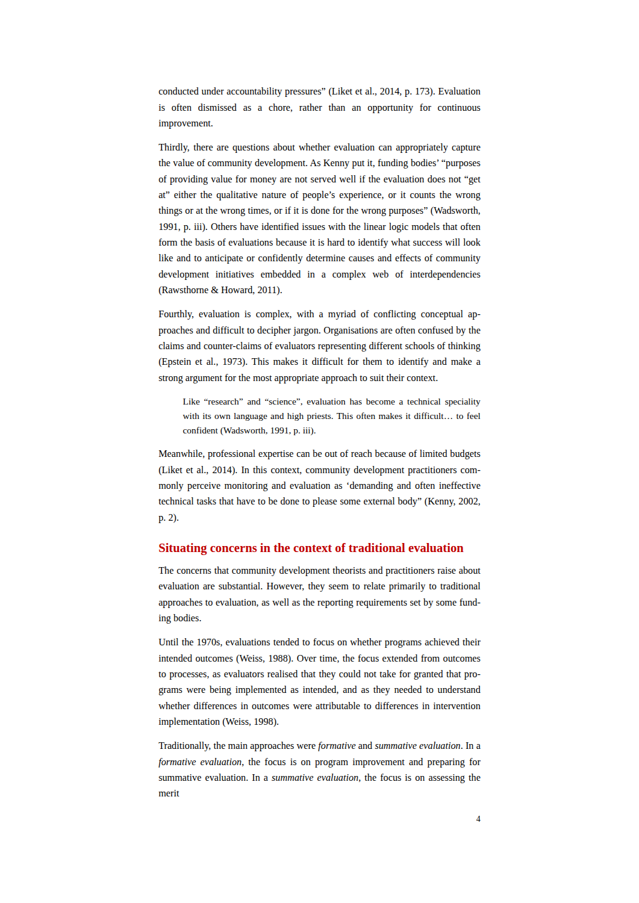conducted under accountability pressures” (Liket et al., 2014, p. 173). Evaluation is often dismissed as a chore, rather than an opportunity for continuous improvement.
Thirdly, there are questions about whether evaluation can appropriately capture the value of community development. As Kenny put it, funding bodies’ “purposes of providing value for money are not served well if the evaluation does not “get at” either the qualitative nature of people’s experience, or it counts the wrong things or at the wrong times, or if it is done for the wrong purposes” (Wadsworth, 1991, p. iii). Others have identified issues with the linear logic models that often form the basis of evaluations because it is hard to identify what success will look like and to anticipate or confidently determine causes and effects of community development initiatives embedded in a complex web of interdependencies (Rawsthorne & Howard, 2011).
Fourthly, evaluation is complex, with a myriad of conflicting conceptual approaches and difficult to decipher jargon. Organisations are often confused by the claims and counter-claims of evaluators representing different schools of thinking (Epstein et al., 1973). This makes it difficult for them to identify and make a strong argument for the most appropriate approach to suit their context.
Like “research” and “science”, evaluation has become a technical speciality with its own language and high priests. This often makes it difficult… to feel confident (Wadsworth, 1991, p. iii).
Meanwhile, professional expertise can be out of reach because of limited budgets (Liket et al., 2014). In this context, community development practitioners commonly perceive monitoring and evaluation as ‘demanding and often ineffective technical tasks that have to be done to please some external body” (Kenny, 2002, p. 2).
Situating concerns in the context of traditional evaluation
The concerns that community development theorists and practitioners raise about evaluation are substantial. However, they seem to relate primarily to traditional approaches to evaluation, as well as the reporting requirements set by some funding bodies.
Until the 1970s, evaluations tended to focus on whether programs achieved their intended outcomes (Weiss, 1988). Over time, the focus extended from outcomes to processes, as evaluators realised that they could not take for granted that programs were being implemented as intended, and as they needed to understand whether differences in outcomes were attributable to differences in intervention implementation (Weiss, 1998).
Traditionally, the main approaches were formative and summative evaluation. In a formative evaluation, the focus is on program improvement and preparing for summative evaluation. In a summative evaluation, the focus is on assessing the merit
4